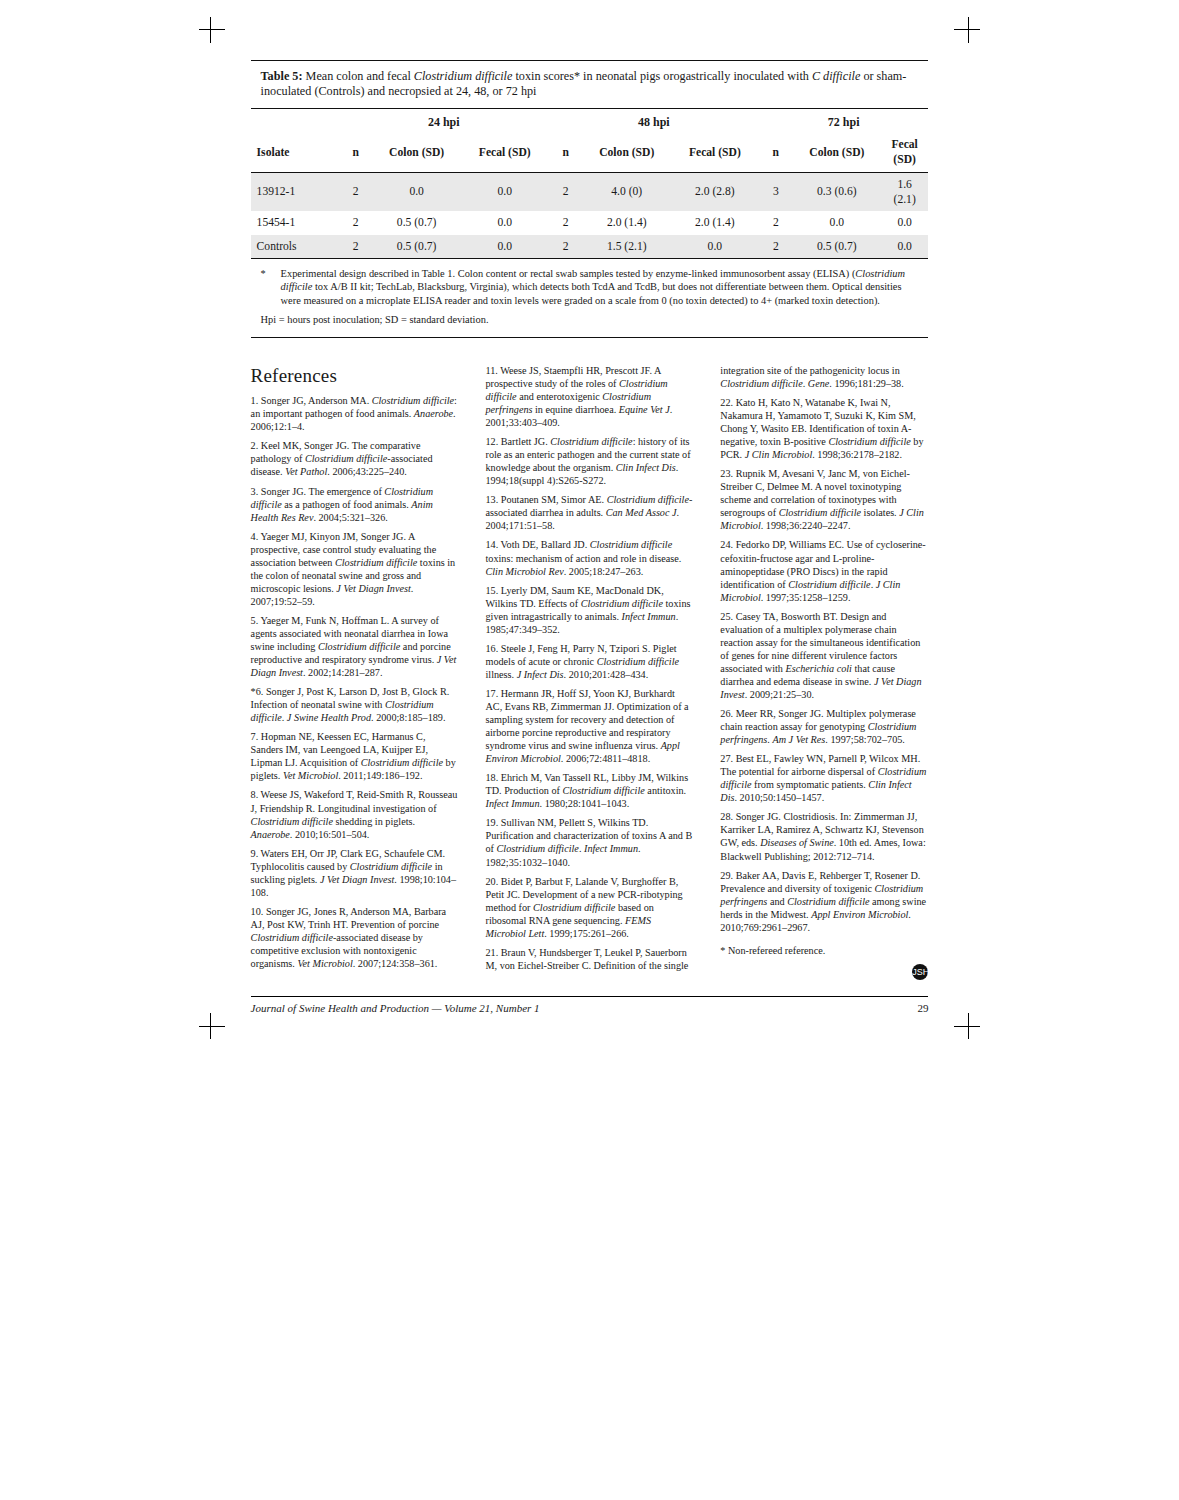Table 5: Mean colon and fecal Clostridium difficile toxin scores* in neonatal pigs orogastrically inoculated with C difficile or sham-inoculated (Controls) and necropsied at 24, 48, or 72 hpi
| | 24 hpi | 48 hpi | 72 hpi |
| --- | --- | --- | --- |
| Isolate | n | Colon (SD) | Fecal (SD) | n | Colon (SD) | Fecal (SD) | n | Colon (SD) | Fecal (SD) |
| 13912-1 | 2 | 0.0 | 0.0 | 2 | 4.0 (0) | 2.0 (2.8) | 3 | 0.3 (0.6) | 1.6 (2.1) |
| 15454-1 | 2 | 0.5 (0.7) | 0.0 | 2 | 2.0 (1.4) | 2.0 (1.4) | 2 | 0.0 | 0.0 |
| Controls | 2 | 0.5 (0.7) | 0.0 | 2 | 1.5 (2.1) | 0.0 | 2 | 0.5 (0.7) | 0.0 |
*
Experimental design described in Table 1. Colon content or rectal swab samples tested by enzyme-linked immunosorbent assay (ELISA) (Clostridium difficile tox A/B II kit; TechLab, Blacksburg, Virginia), which detects both TcdA and TcdB, but does not differentiate between them. Optical densities were measured on a microplate ELISA reader and toxin levels were graded on a scale from 0 (no toxin detected) to 4+ (marked toxin detection).
Hpi = hours post inoculation; SD = standard deviation.
References
1. Songer JG, Anderson MA. Clostridium difficile: an important pathogen of food animals. Anaerobe. 2006;12:1–4.
2. Keel MK, Songer JG. The comparative pathology of Clostridium difficile-associated disease. Vet Pathol. 2006;43:225–240.
3. Songer JG. The emergence of Clostridium difficile as a pathogen of food animals. Anim Health Res Rev. 2004;5:321–326.
4. Yaeger MJ, Kinyon JM, Songer JG. A prospective, case control study evaluating the association between Clostridium difficile toxins in the colon of neonatal swine and gross and microscopic lesions. J Vet Diagn Invest. 2007;19:52–59.
5. Yaeger M, Funk N, Hoffman L. A survey of agents associated with neonatal diarrhea in Iowa swine including Clostridium difficile and porcine reproductive and respiratory syndrome virus. J Vet Diagn Invest. 2002;14:281–287.
*6. Songer J, Post K, Larson D, Jost B, Glock R. Infection of neonatal swine with Clostridium difficile. J Swine Health Prod. 2000;8:185–189.
7. Hopman NE, Keessen EC, Harmanus C, Sanders IM, van Leengoed LA, Kuijper EJ, Lipman LJ. Acquisition of Clostridium difficile by piglets. Vet Microbiol. 2011;149:186–192.
8. Weese JS, Wakeford T, Reid-Smith R, Rousseau J, Friendship R. Longitudinal investigation of Clostridium difficile shedding in piglets. Anaerobe. 2010;16:501–504.
9. Waters EH, Orr JP, Clark EG, Schaufele CM. Typhlocolitis caused by Clostridium difficile in suckling piglets. J Vet Diagn Invest. 1998;10:104–108.
10. Songer JG, Jones R, Anderson MA, Barbara AJ, Post KW, Trinh HT. Prevention of porcine Clostridium difficile-associated disease by competitive exclusion with nontoxigenic organisms. Vet Microbiol. 2007;124:358–361.
11. Weese JS, Staempfli HR, Prescott JF. A prospective study of the roles of Clostridium difficile and enterotoxigenic Clostridium perfringens in equine diarrhoea. Equine Vet J. 2001;33:403–409.
12. Bartlett JG. Clostridium difficile: history of its role as an enteric pathogen and the current state of knowledge about the organism. Clin Infect Dis. 1994;18(suppl 4):S265-S272.
13. Poutanen SM, Simor AE. Clostridium difficile-associated diarrhea in adults. Can Med Assoc J. 2004;171:51–58.
14. Voth DE, Ballard JD. Clostridium difficile toxins: mechanism of action and role in disease. Clin Microbiol Rev. 2005;18:247–263.
15. Lyerly DM, Saum KE, MacDonald DK, Wilkins TD. Effects of Clostridium difficile toxins given intragastrically to animals. Infect Immun. 1985;47:349–352.
16. Steele J, Feng H, Parry N, Tzipori S. Piglet models of acute or chronic Clostridium difficile illness. J Infect Dis. 2010;201:428–434.
17. Hermann JR, Hoff SJ, Yoon KJ, Burkhardt AC, Evans RB, Zimmerman JJ. Optimization of a sampling system for recovery and detection of airborne porcine reproductive and respiratory syndrome virus and swine influenza virus. Appl Environ Microbiol. 2006;72:4811–4818.
18. Ehrich M, Van Tassell RL, Libby JM, Wilkins TD. Production of Clostridium difficile antitoxin. Infect Immun. 1980;28:1041–1043.
19. Sullivan NM, Pellett S, Wilkins TD. Purification and characterization of toxins A and B of Clostridium difficile. Infect Immun. 1982;35:1032–1040.
20. Bidet P, Barbut F, Lalande V, Burghoffer B, Petit JC. Development of a new PCR-ribotyping method for Clostridium difficile based on ribosomal RNA gene sequencing. FEMS Microbiol Lett. 1999;175:261–266.
21. Braun V, Hundsberger T, Leukel P, Sauerborn M, von Eichel-Streiber C. Definition of the single integration site of the pathogenicity locus in Clostridium difficile. Gene. 1996;181:29–38.
22. Kato H, Kato N, Watanabe K, Iwai N, Nakamura H, Yamamoto T, Suzuki K, Kim SM, Chong Y, Wasito EB. Identification of toxin A-negative, toxin B-positive Clostridium difficile by PCR. J Clin Microbiol. 1998;36:2178–2182.
23. Rupnik M, Avesani V, Janc M, von Eichel-Streiber C, Delmee M. A novel toxinotyping scheme and correlation of toxinotypes with serogroups of Clostridium difficile isolates. J Clin Microbiol. 1998;36:2240–2247.
24. Fedorko DP, Williams EC. Use of cycloserine-cefoxitin-fructose agar and L-proline-aminopeptidase (PRO Discs) in the rapid identification of Clostridium difficile. J Clin Microbiol. 1997;35:1258–1259.
25. Casey TA, Bosworth BT. Design and evaluation of a multiplex polymerase chain reaction assay for the simultaneous identification of genes for nine different virulence factors associated with Escherichia coli that cause diarrhea and edema disease in swine. J Vet Diagn Invest. 2009;21:25–30.
26. Meer RR, Songer JG. Multiplex polymerase chain reaction assay for genotyping Clostridium perfringens. Am J Vet Res. 1997;58:702–705.
27. Best EL, Fawley WN, Parnell P, Wilcox MH. The potential for airborne dispersal of Clostridium difficile from symptomatic patients. Clin Infect Dis. 2010;50:1450–1457.
28. Songer JG. Clostridiosis. In: Zimmerman JJ, Karriker LA, Ramirez A, Schwartz KJ, Stevenson GW, eds. Diseases of Swine. 10th ed. Ames, Iowa: Blackwell Publishing; 2012:712–714.
29. Baker AA, Davis E, Rehberger T, Rosener D. Prevalence and diversity of toxigenic Clostridium perfringens and Clostridium difficile among swine herds in the Midwest. Appl Environ Microbiol. 2010;769:2961–2967.
* Non-refereed reference.
JSHAP
Journal of Swine Health and Production — Volume 21, Number 1
29